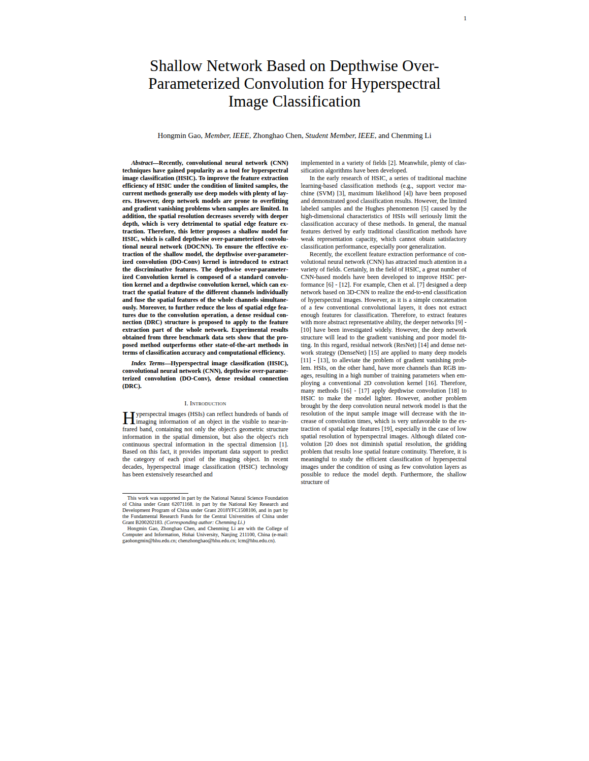1
Shallow Network Based on Depthwise Over-Parameterized Convolution for Hyperspectral Image Classification
Hongmin Gao, Member, IEEE, Zhonghao Chen, Student Member, IEEE, and Chenming Li
Abstract—Recently, convolutional neural network (CNN) techniques have gained popularity as a tool for hyperspectral image classification (HSIC). To improve the feature extraction efficiency of HSIC under the condition of limited samples, the current methods generally use deep models with plenty of layers. However, deep network models are prone to overfitting and gradient vanishing problems when samples are limited. In addition, the spatial resolution decreases severely with deeper depth, which is very detrimental to spatial edge feature extraction. Therefore, this letter proposes a shallow model for HSIC, which is called depthwise over-parameterized convolutional neural network (DOCNN). To ensure the effective extraction of the shallow model, the depthwise over-parameterized convolution (DO-Conv) kernel is introduced to extract the discriminative features. The depthwise over-parameterized Convolution kernel is composed of a standard convolution kernel and a depthwise convolution kernel, which can extract the spatial feature of the different channels individually and fuse the spatial features of the whole channels simultaneously. Moreover, to further reduce the loss of spatial edge features due to the convolution operation, a dense residual connection (DRC) structure is proposed to apply to the feature extraction part of the whole network. Experimental results obtained from three benchmark data sets show that the proposed method outperforms other state-of-the-art methods in terms of classification accuracy and computational efficiency.
Index Terms—Hyperspectral image classification (HSIC), convolutional neural network (CNN), depthwise over-parameterized convolution (DO-Conv), dense residual connection (DRC).
I. Introduction
Hyperspectral images (HSIs) can reflect hundreds of bands of imaging information of an object in the visible to near-infrared band, containing not only the object's geometric structure information in the spatial dimension, but also the object's rich continuous spectral information in the spectral dimension [1]. Based on this fact, it provides important data support to predict the category of each pixel of the imaging object. In recent decades, hyperspectral image classification (HSIC) technology has been extensively researched and
This work was supported in part by the National Natural Science Foundation of China under Grant 62071168. in part by the National Key Research and Development Program of China under Grant 2018YFC1508106, and in part by the Fundamental Research Funds for the Central Universities of China under Grant B200202183. (Corresponding author: Chenming Li.)
Hongmin Gao, Zhonghao Chen, and Chenming Li are with the College of Computer and Information, Hohai University, Nanjing 211100, China (e-mail: gaohongmin@hhu.edu.cn; chenzhonghao@hhu.edu.cn; lcm@hhu.edu.cn).
implemented in a variety of fields [2]. Meanwhile, plenty of classification algorithms have been developed.
In the early research of HSIC, a series of traditional machine learning-based classification methods (e.g., support vector machine (SVM) [3], maximum likelihood [4]) have been proposed and demonstrated good classification results. However, the limited labeled samples and the Hughes phenomenon [5] caused by the high-dimensional characteristics of HSIs will seriously limit the classification accuracy of these methods. In general, the manual features derived by early traditional classification methods have weak representation capacity, which cannot obtain satisfactory classification performance, especially poor generalization.
Recently, the excellent feature extraction performance of convolutional neural network (CNN) has attracted much attention in a variety of fields. Certainly, in the field of HSIC, a great number of CNN-based models have been developed to improve HSIC performance [6] - [12]. For example, Chen et al. [7] designed a deep network based on 3D-CNN to realize the end-to-end classification of hyperspectral images. However, as it is a simple concatenation of a few conventional convolutional layers, it does not extract enough features for classification. Therefore, to extract features with more abstract representative ability, the deeper networks [9] - [10] have been investigated widely. However, the deep network structure will lead to the gradient vanishing and poor model fitting. In this regard, residual network (ResNet) [14] and dense network strategy (DenseNet) [15] are applied to many deep models [11] - [13], to alleviate the problem of gradient vanishing problem. HSIs, on the other hand, have more channels than RGB images, resulting in a high number of training parameters when employing a conventional 2D convolution kernel [16]. Therefore, many methods [16] - [17] apply depthwise convolution [18] to HSIC to make the model lighter. However, another problem brought by the deep convolution neural network model is that the resolution of the input sample image will decrease with the increase of convolution times, which is very unfavorable to the extraction of spatial edge features [19], especially in the case of low spatial resolution of hyperspectral images. Although dilated convolution [20 does not diminish spatial resolution, the gridding problem that results lose spatial feature continuity. Therefore, it is meaningful to study the efficient classification of hyperspectral images under the condition of using as few convolution layers as possible to reduce the model depth. Furthermore, the shallow structure of